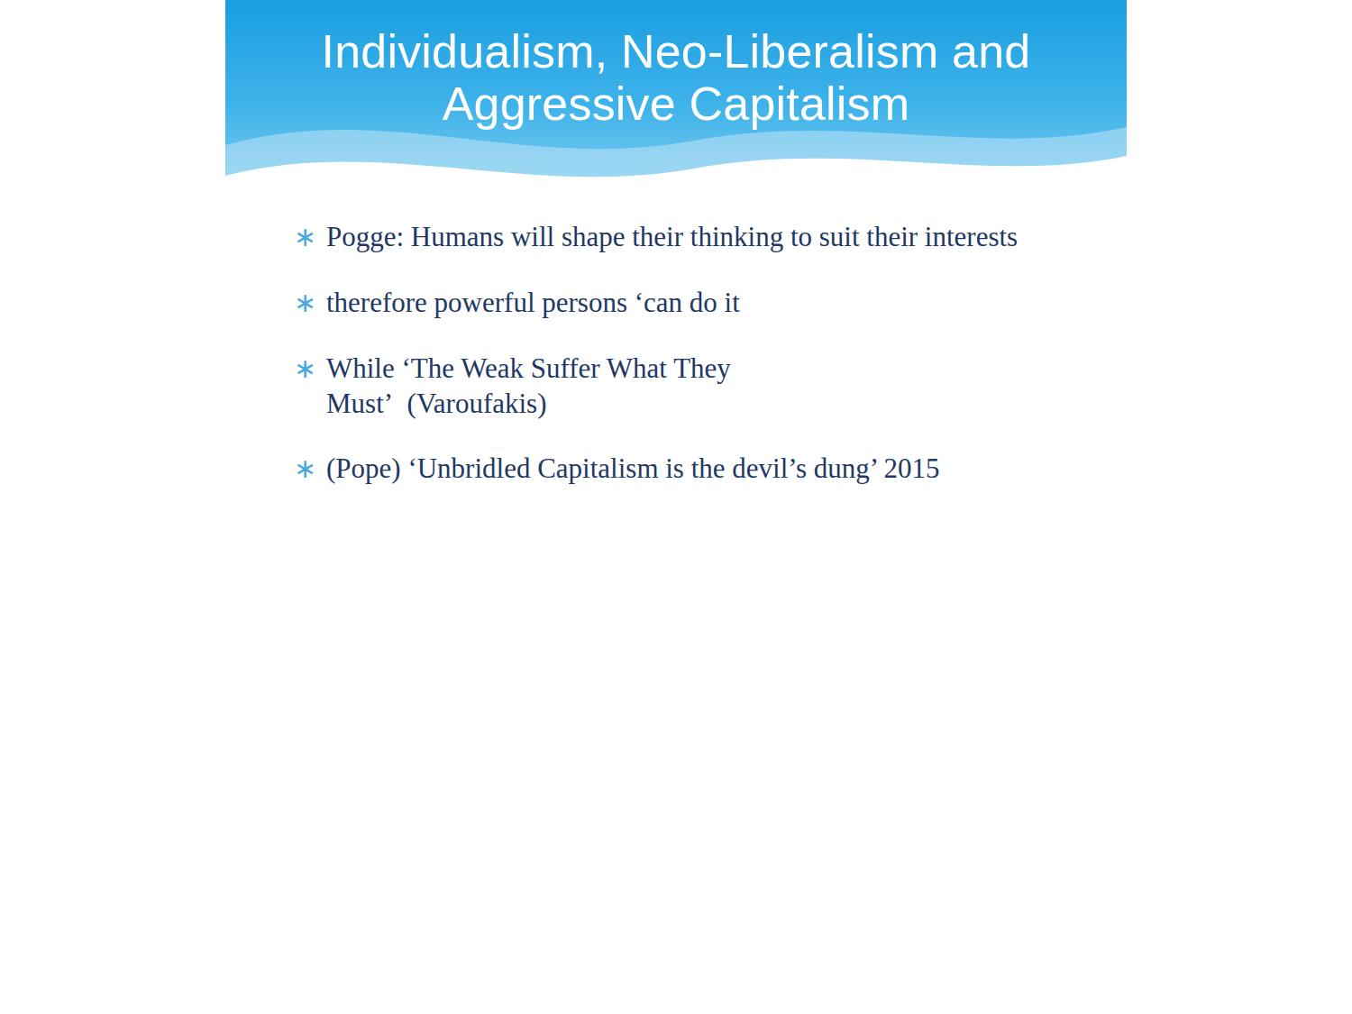Individualism, Neo-Liberalism and Aggressive Capitalism
Pogge: Humans will shape their thinking to suit their interests
therefore powerful persons ‘can do it
While ‘The Weak Suffer What They
Must’ (Varoufakis)
(Pope) ‘Unbridled Capitalism is the devil’s dung’ 2015